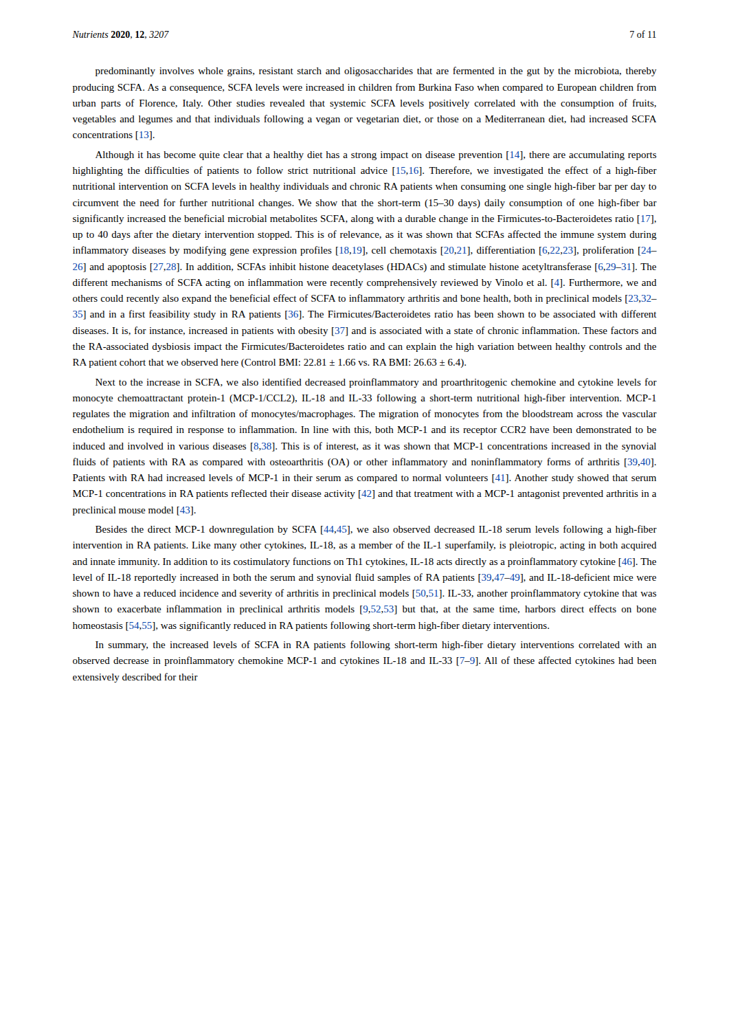Nutrients 2020, 12, 3207 7 of 11
predominantly involves whole grains, resistant starch and oligosaccharides that are fermented in the gut by the microbiota, thereby producing SCFA. As a consequence, SCFA levels were increased in children from Burkina Faso when compared to European children from urban parts of Florence, Italy. Other studies revealed that systemic SCFA levels positively correlated with the consumption of fruits, vegetables and legumes and that individuals following a vegan or vegetarian diet, or those on a Mediterranean diet, had increased SCFA concentrations [13].
Although it has become quite clear that a healthy diet has a strong impact on disease prevention [14], there are accumulating reports highlighting the difficulties of patients to follow strict nutritional advice [15,16]. Therefore, we investigated the effect of a high-fiber nutritional intervention on SCFA levels in healthy individuals and chronic RA patients when consuming one single high-fiber bar per day to circumvent the need for further nutritional changes. We show that the short-term (15–30 days) daily consumption of one high-fiber bar significantly increased the beneficial microbial metabolites SCFA, along with a durable change in the Firmicutes-to-Bacteroidetes ratio [17], up to 40 days after the dietary intervention stopped. This is of relevance, as it was shown that SCFAs affected the immune system during inflammatory diseases by modifying gene expression profiles [18,19], cell chemotaxis [20,21], differentiation [6,22,23], proliferation [24–26] and apoptosis [27,28]. In addition, SCFAs inhibit histone deacetylases (HDACs) and stimulate histone acetyltransferase [6,29–31]. The different mechanisms of SCFA acting on inflammation were recently comprehensively reviewed by Vinolo et al. [4]. Furthermore, we and others could recently also expand the beneficial effect of SCFA to inflammatory arthritis and bone health, both in preclinical models [23,32–35] and in a first feasibility study in RA patients [36]. The Firmicutes/Bacteroidetes ratio has been shown to be associated with different diseases. It is, for instance, increased in patients with obesity [37] and is associated with a state of chronic inflammation. These factors and the RA-associated dysbiosis impact the Firmicutes/Bacteroidetes ratio and can explain the high variation between healthy controls and the RA patient cohort that we observed here (Control BMI: 22.81 ± 1.66 vs. RA BMI: 26.63 ± 6.4).
Next to the increase in SCFA, we also identified decreased proinflammatory and proarthritogenic chemokine and cytokine levels for monocyte chemoattractant protein-1 (MCP-1/CCL2), IL-18 and IL-33 following a short-term nutritional high-fiber intervention. MCP-1 regulates the migration and infiltration of monocytes/macrophages. The migration of monocytes from the bloodstream across the vascular endothelium is required in response to inflammation. In line with this, both MCP-1 and its receptor CCR2 have been demonstrated to be induced and involved in various diseases [8,38]. This is of interest, as it was shown that MCP-1 concentrations increased in the synovial fluids of patients with RA as compared with osteoarthritis (OA) or other inflammatory and noninflammatory forms of arthritis [39,40]. Patients with RA had increased levels of MCP-1 in their serum as compared to normal volunteers [41]. Another study showed that serum MCP-1 concentrations in RA patients reflected their disease activity [42] and that treatment with a MCP-1 antagonist prevented arthritis in a preclinical mouse model [43].
Besides the direct MCP-1 downregulation by SCFA [44,45], we also observed decreased IL-18 serum levels following a high-fiber intervention in RA patients. Like many other cytokines, IL-18, as a member of the IL-1 superfamily, is pleiotropic, acting in both acquired and innate immunity. In addition to its costimulatory functions on Th1 cytokines, IL-18 acts directly as a proinflammatory cytokine [46]. The level of IL-18 reportedly increased in both the serum and synovial fluid samples of RA patients [39,47–49], and IL-18-deficient mice were shown to have a reduced incidence and severity of arthritis in preclinical models [50,51]. IL-33, another proinflammatory cytokine that was shown to exacerbate inflammation in preclinical arthritis models [9,52,53] but that, at the same time, harbors direct effects on bone homeostasis [54,55], was significantly reduced in RA patients following short-term high-fiber dietary interventions.
In summary, the increased levels of SCFA in RA patients following short-term high-fiber dietary interventions correlated with an observed decrease in proinflammatory chemokine MCP-1 and cytokines IL-18 and IL-33 [7–9]. All of these affected cytokines had been extensively described for their